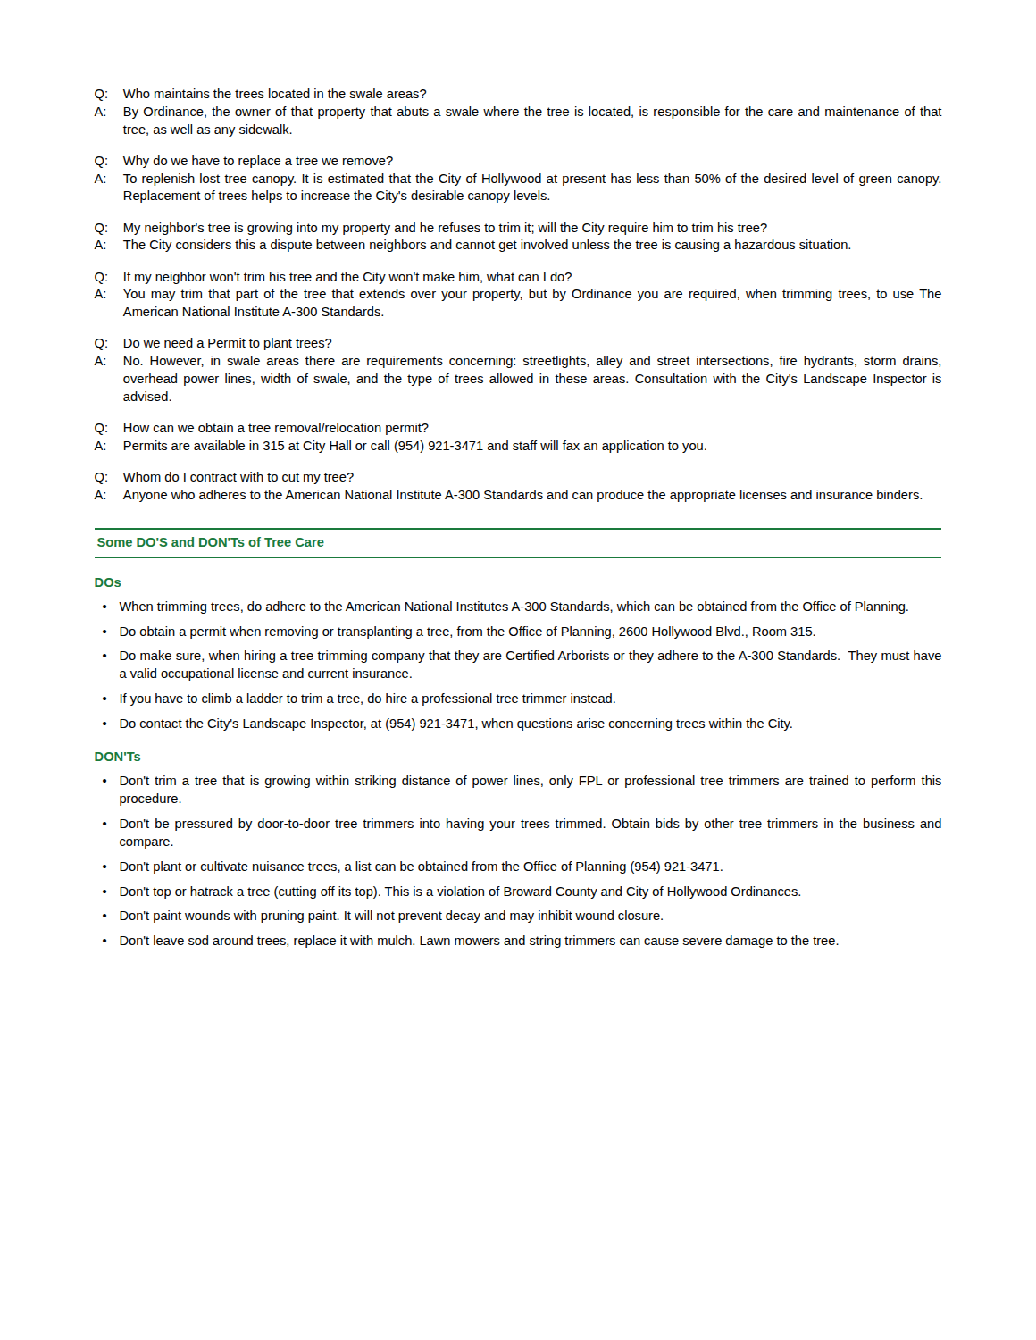Q:
Who maintains the trees located in the swale areas?
A:
By Ordinance, the owner of that property that abuts a swale where the tree is located, is responsible for the care and maintenance of that tree, as well as any sidewalk.
Q:
Why do we have to replace a tree we remove?
A:
To replenish lost tree canopy. It is estimated that the City of Hollywood at present has less than 50% of the desired level of green canopy. Replacement of trees helps to increase the City's desirable canopy levels.
Q:
My neighbor's tree is growing into my property and he refuses to trim it; will the City require him to trim his tree?
A:
The City considers this a dispute between neighbors and cannot get involved unless the tree is causing a hazardous situation.
Q:
If my neighbor won't trim his tree and the City won't make him, what can I do?
A:
You may trim that part of the tree that extends over your property, but by Ordinance you are required, when trimming trees, to use The American National Institute A-300 Standards.
Q:
Do we need a Permit to plant trees?
A:
No. However, in swale areas there are requirements concerning: streetlights, alley and street intersections, fire hydrants, storm drains, overhead power lines, width of swale, and the type of trees allowed in these areas. Consultation with the City's Landscape Inspector is advised.
Q:
How can we obtain a tree removal/relocation permit?
A:
Permits are available in 315 at City Hall or call (954) 921-3471 and staff will fax an application to you.
Q:
Whom do I contract with to cut my tree?
A:
Anyone who adheres to the American National Institute A-300 Standards and can produce the appropriate licenses and insurance binders.
Some DO'S and DON'Ts of Tree Care
DOs
When trimming trees, do adhere to the American National Institutes A-300 Standards, which can be obtained from the Office of Planning.
Do obtain a permit when removing or transplanting a tree, from the Office of Planning, 2600 Hollywood Blvd., Room 315.
Do make sure, when hiring a tree trimming company that they are Certified Arborists or they adhere to the A-300 Standards. They must have a valid occupational license and current insurance.
If you have to climb a ladder to trim a tree, do hire a professional tree trimmer instead.
Do contact the City's Landscape Inspector, at (954) 921-3471, when questions arise concerning trees within the City.
DON'Ts
Don't trim a tree that is growing within striking distance of power lines, only FPL or professional tree trimmers are trained to perform this procedure.
Don't be pressured by door-to-door tree trimmers into having your trees trimmed. Obtain bids by other tree trimmers in the business and compare.
Don't plant or cultivate nuisance trees, a list can be obtained from the Office of Planning (954) 921-3471.
Don't top or hatrack a tree (cutting off its top). This is a violation of Broward County and City of Hollywood Ordinances.
Don't paint wounds with pruning paint. It will not prevent decay and may inhibit wound closure.
Don't leave sod around trees, replace it with mulch. Lawn mowers and string trimmers can cause severe damage to the tree.